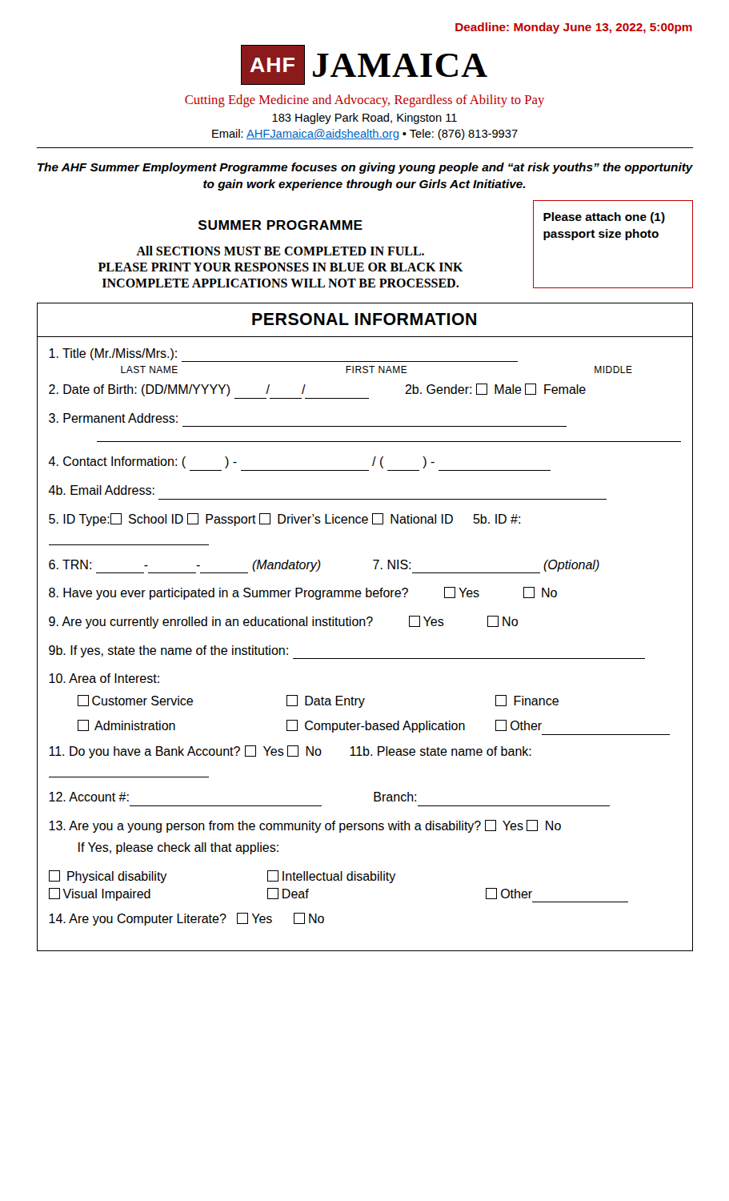Deadline: Monday June 13, 2022, 5:00pm
AHF JAMAICA
Cutting Edge Medicine and Advocacy, Regardless of Ability to Pay
183 Hagley Park Road, Kingston 11
Email: AHFJamaica@aidshealth.org • Tele: (876) 813-9937
The AHF Summer Employment Programme focuses on giving young people and “at risk youths” the opportunity to gain work experience through our Girls Act Initiative.
Please attach one (1) passport size photo
SUMMER PROGRAMME
All SECTIONS MUST BE COMPLETED IN FULL.
PLEASE PRINT YOUR RESPONSES IN BLUE OR BLACK INK
INCOMPLETE APPLICATIONS WILL NOT BE PROCESSED.
| PERSONAL INFORMATION |
| --- |
| 1. Title (Mr./Miss/Mrs.): LAST NAME FIRST NAME MIDDLE 2. Date of Birth: (DD/MM/YYYY) / / 2b. Gender: Male Female 3. Permanent Address: 4. Contact Information: ( ) - / ( ) - 4b. Email Address: 5. ID Type: School ID Passport Driver’s Licence National ID 5b. ID #: 6. TRN: - - (Mandatory) 7. NIS: (Optional) 8. Have you ever participated in a Summer Programme before? Yes No 9. Are you currently enrolled in an educational institution? Yes No 9b. If yes, state the name of the institution: 10. Area of Interest: Customer Service Data Entry Finance Administration Computer-based Application Other 11. Do you have a Bank Account? Yes No 11b. Please state name of bank: 12. Account #: Branch: 13. Are you a young person from the community of persons with a disability? Yes No If Yes, please check all that applies: Physical disability Visual Impaired Intellectual disability Deaf Other 14. Are you Computer Literate? Yes No |